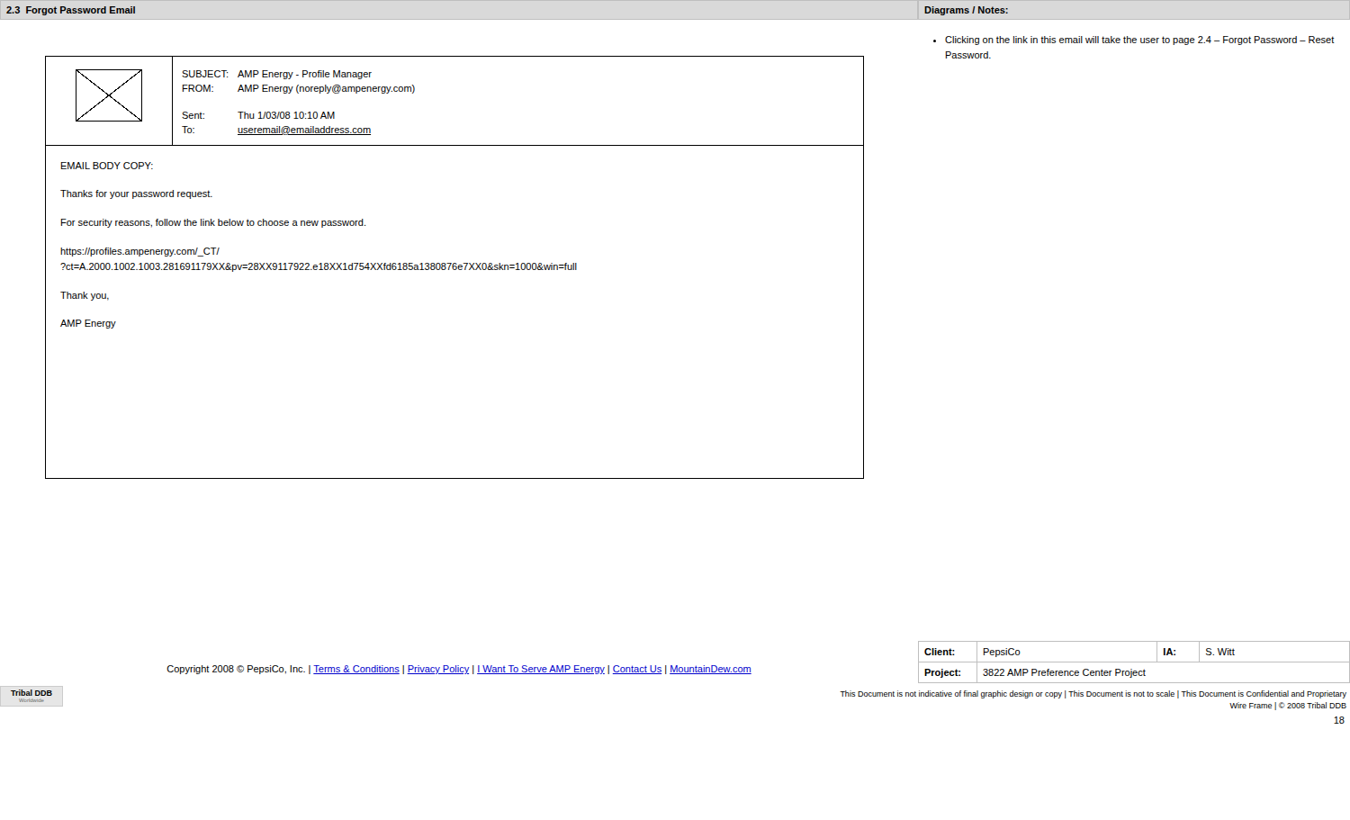2.3 Forgot Password Email
Diagrams / Notes:
SUBJECT: AMP Energy - Profile Manager
FROM: AMP Energy (noreply@ampenergy.com)
Sent: Thu 1/03/08 10:10 AM
To: useremail@emailaddress.com
EMAIL BODY COPY:
Thanks for your password request.
For security reasons, follow the link below to choose a new password.
https://profiles.ampenergy.com/_CT/
?ct=A.2000.1002.1003.281691179XX&pv=28XX9117922.e18XX1d754XXfd6185a1380876e7XX0&skn=1000&win=full
Thank you,
AMP Energy
Clicking on the link in this email will take the user to page 2.4 – Forgot Password – Reset Password.
Copyright 2008 © PepsiCo, Inc. | Terms & Conditions | Privacy Policy | I Want To Serve AMP Energy | Contact Us | MountainDew.com
Tribal DDB
Worldwide
| Client: | PepsiCo | IA: | S. Witt |
| Project: | 3822 AMP Preference Center Project |
This Document is not indicative of final graphic design or copy | This Document is not to scale | This Document is Confidential and Proprietary
Wire Frame | © 2008 Tribal DDB
18